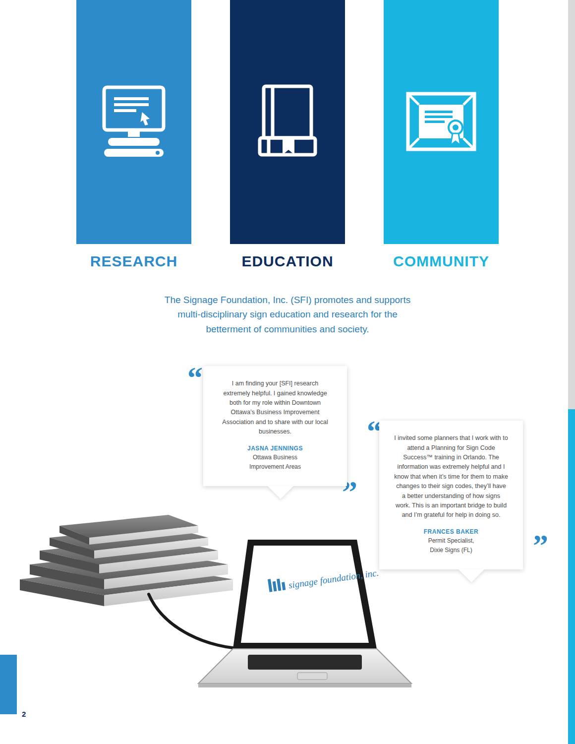Research
Education
Community
The Signage Foundation, Inc. (SFI) promotes and supports
multi-disciplinary sign education and research for the
betterment of communities and society.
“ ” “ ”
I am finding your [SFI] research extremely helpful. I gained knowledge both for my role within Downtown Ottawa’s Business Improvement Association and to share with our local businesses. JASNA JENNINGS Ottawa Business
Improvement Areas
I invited some planners that I work with to attend a Planning for Sign Code Success™ training in Orlando. The information was extremely helpful and I know that when it’s time for them to make changes to their sign codes, they’ll have a better understanding of how signs work. This is an important bridge to build and I’m grateful for help in doing so. FRANCES BAKER Permit Specialist,
Dixie Signs (FL)
signage foundation, inc.
2